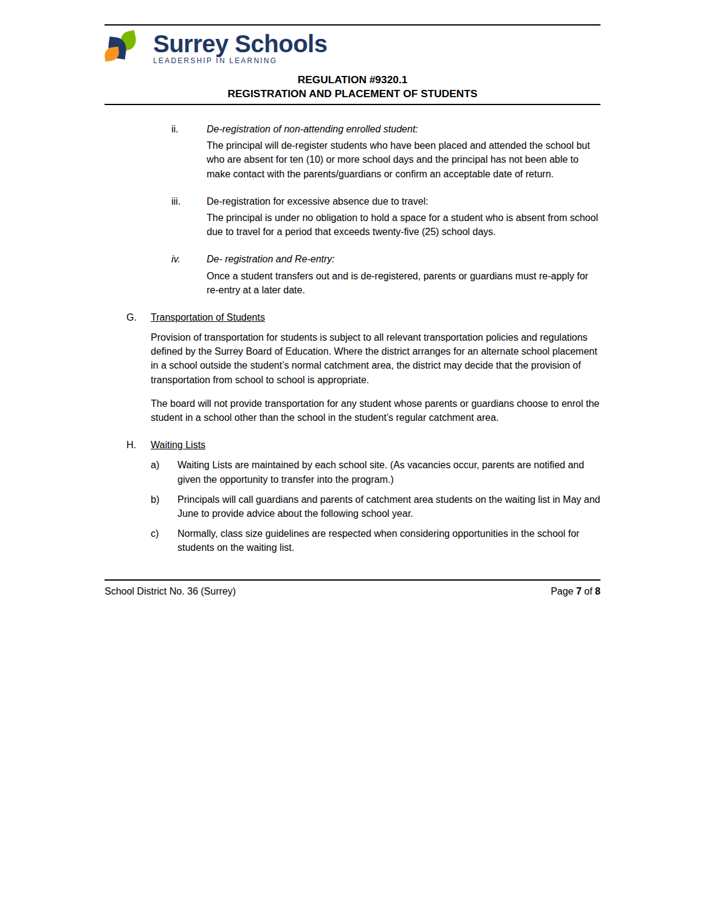Surrey Schools
LEADERSHIP IN LEARNING
REGULATION #9320.1
REGISTRATION AND PLACEMENT OF STUDENTS
ii.
De-registration of non-attending enrolled student:
The principal will de-register students who have been placed and attended the school but who are absent for ten (10) or more school days and the principal has not been able to make contact with the parents/guardians or confirm an acceptable date of return.
iii.
De-registration for excessive absence due to travel:
The principal is under no obligation to hold a space for a student who is absent from school due to travel for a period that exceeds twenty-five (25) school days.
iv.
De- registration and Re-entry:
Once a student transfers out and is de-registered, parents or guardians must re-apply for re-entry at a later date.
G.
Transportation of Students
Provision of transportation for students is subject to all relevant transportation policies and regulations defined by the Surrey Board of Education. Where the district arranges for an alternate school placement in a school outside the student’s normal catchment area, the district may decide that the provision of transportation from school to school is appropriate.
The board will not provide transportation for any student whose parents or guardians choose to enrol the student in a school other than the school in the student’s regular catchment area.
H.
Waiting Lists
a)
Waiting Lists are maintained by each school site. (As vacancies occur, parents are notified and given the opportunity to transfer into the program.)
b)
Principals will call guardians and parents of catchment area students on the waiting list in May and June to provide advice about the following school year.
c)
Normally, class size guidelines are respected when considering opportunities in the school for students on the waiting list.
School District No. 36 (Surrey)
Page 7 of 8